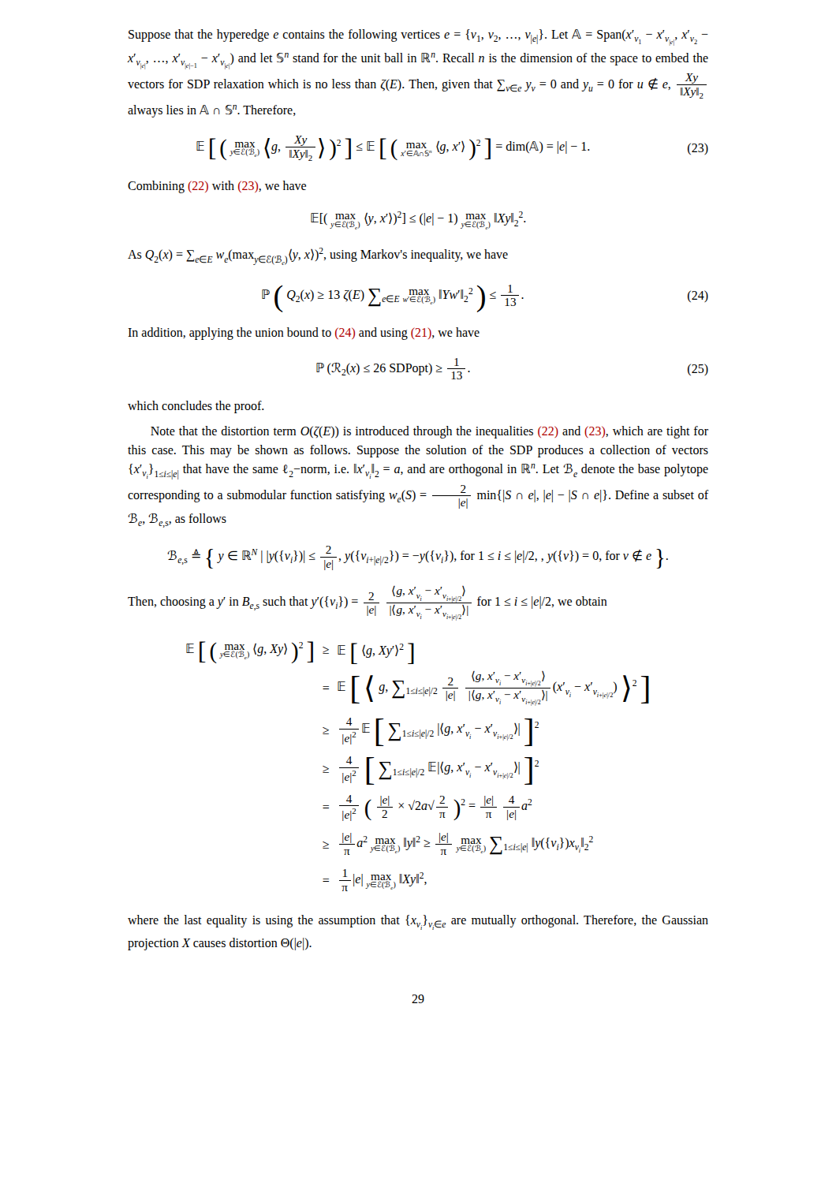Suppose that the hyperedge e contains the following vertices e = {v1, v2, …, v|e|}. Let 𝔸 = Span(x′v1 − x′v|e|, x′v2 − x′v|e|, …, x′v|e|−1 − x′v|e|) and let 𝕊n stand for the unit ball in ℝn. Recall n is the dimension of the space to embed the vectors for SDP relaxation which is no less than ζ(E). Then, given that ∑v∈e yv = 0 and yu = 0 for u ∉ e, Xy‖Xy‖2 always lies in 𝔸 ∩ 𝕊n. Therefore,
𝔼 [ ( max y∈ℰ(ℬe) ⟨g, Xy‖Xy‖2⟩ )2 ] ≤ 𝔼 [ ( max x′∈𝔸∩𝕊n ⟨g, x′⟩ )2 ] = dim(𝔸) = |e| − 1.
(23)
Combining (22) with (23), we have
𝔼[( max y∈ℰ(ℬe) ⟨y, x′⟩)2] ≤ (|e| − 1) max y∈ℰ(ℬe) ‖Xy‖22.
As Q2(x) = ∑e∈E we(maxy∈ℰ(ℬe)⟨y, x⟩)2, using Markov's inequality, we have
ℙ ( Q2(x) ≥ 13 ζ(E) ∑e∈E max w′∈ℰ(ℬe) ‖Yw′‖22 ) ≤ 113.
(24)
In addition, applying the union bound to (24) and using (21), we have
ℙ (ℛ2(x) ≤ 26 SDPopt) ≥ 113.
(25)
which concludes the proof.
Note that the distortion term O(ζ(E)) is introduced through the inequalities (22) and (23), which are tight for this case. This may be shown as follows. Suppose the solution of the SDP produces a collection of vectors {x′vi}1≤i≤|e| that have the same ℓ2−norm, i.e. ‖x′vi‖2 = a, and are orthogonal in ℝn. Let ℬe denote the base polytope corresponding to a submodular function satisfying we(S) = 2|e| min{|S ∩ e|, |e| − |S ∩ e|}. Define a subset of ℬe, ℬe,s, as follows
ℬe,s ≜ { y ∈ ℝN | |y({vi})| ≤ 2|e|, y({vi+|e|/2}) = −y({vi}), for 1 ≤ i ≤ |e|/2, , y({v}) = 0, for v ∉ e }.
Then, choosing a y′ in Be,s such that y′({vi}) = 2|e| ⟨g, x′vi − x′vi+|e|/2⟩|⟨g, x′vi − x′vi+|e|/2⟩| for 1 ≤ i ≤ |e|/2, we obtain
| 𝔼 [ ( max y ∈ℰ(ℬ e ) ⟨ g , Xy ⟩ ) 2 ] | ≥ | 𝔼 [ ⟨ g , Xy ′⟩ 2 ] |
| | = | 𝔼 [ ⟨ g , ∑ 1≤ i ≤/ e //2 2 / e / ⟨ g , x ′ v i − x ′ v i +/ e //2 ⟩ /⟨ g , x ′ v i − x ′ v i +/ e //2 ⟩/ ( x ′ v i − x ′ v i +/ e //2 ) ⟩ 2 ] |
| | ≥ | 4 / e / 2 𝔼 [ ∑ 1≤ i ≤/ e //2 /⟨ g , x ′ v i − x ′ v i +/ e //2 ⟩/ ] 2 |
| | ≥ | 4 / e / 2 [ ∑ 1≤ i ≤/ e //2 𝔼/⟨ g , x ′ v i − x ′ v i +/ e //2 ⟩/ ] 2 |
| | = | 4 / e / 2 ( / e / 2 × √2 a √ 2 π ) 2 = / e / π 4 / e / a 2 |
| | ≥ | / e / π a 2 max y ∈ℰ(ℬ e ) ‖ y ‖ 2 ≥ / e / π max y ∈ℰ(ℬ e ) ∑ 1≤ i ≤/ e / ‖ y ({ v i }) x v i ‖ 2 2 |
| | = | 1 π / e / max y ∈ℰ(ℬ e ) ‖ Xy ‖ 2 , |
where the last equality is using the assumption that {xvi}vi∈e are mutually orthogonal. Therefore, the Gaussian projection X causes distortion Θ(|e|).
29